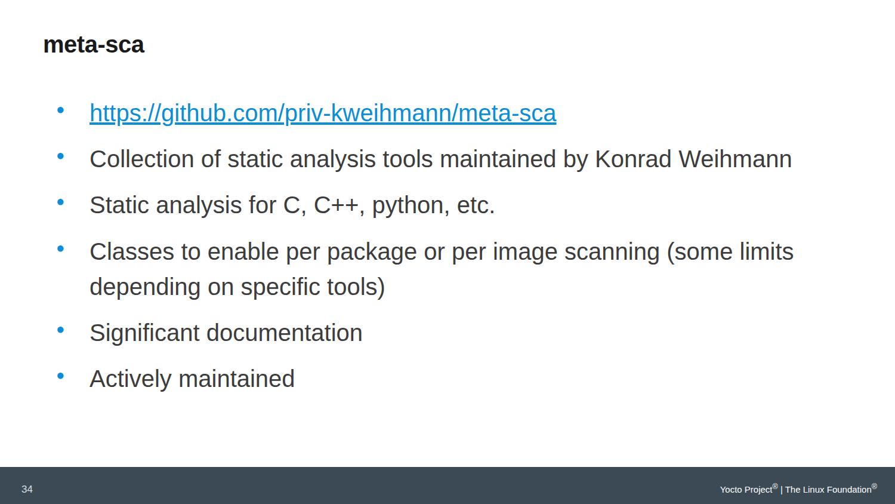meta-sca
https://github.com/priv-kweihmann/meta-sca
Collection of static analysis tools maintained by Konrad Weihmann
Static analysis for C, C++, python, etc.
Classes to enable per package or per image scanning (some limits depending on specific tools)
Significant documentation
Actively maintained
34 Yocto Project® | The Linux Foundation®